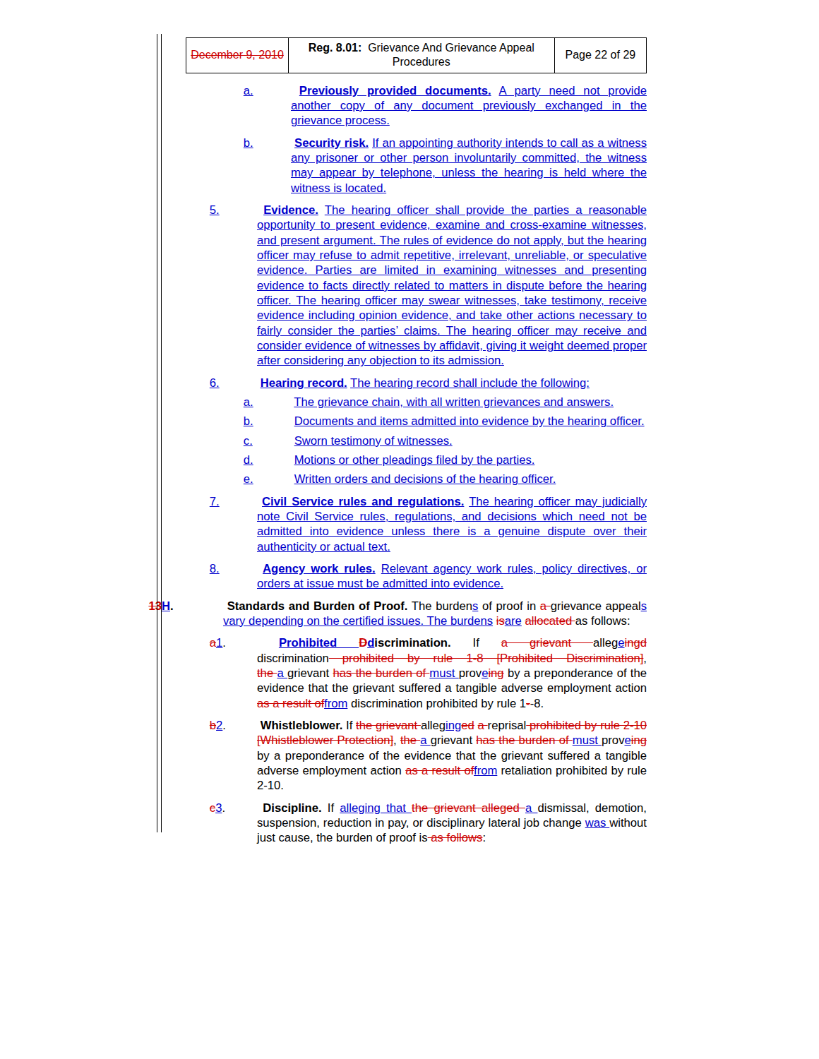| December 9, 2010 | Reg. 8.01: Grievance And Grievance Appeal Procedures | Page 22 of 29 |
a. Previously provided documents. A party need not provide another copy of any document previously exchanged in the grievance process.
b. Security risk. If an appointing authority intends to call as a witness any prisoner or other person involuntarily committed, the witness may appear by telephone, unless the hearing is held where the witness is located.
5. Evidence. The hearing officer shall provide the parties a reasonable opportunity to present evidence, examine and cross-examine witnesses, and present argument. The rules of evidence do not apply, but the hearing officer may refuse to admit repetitive, irrelevant, unreliable, or speculative evidence. Parties are limited in examining witnesses and presenting evidence to facts directly related to matters in dispute before the hearing officer. The hearing officer may swear witnesses, take testimony, receive evidence including opinion evidence, and take other actions necessary to fairly consider the parties’ claims. The hearing officer may receive and consider evidence of witnesses by affidavit, giving it weight deemed proper after considering any objection to its admission.
6. Hearing record. The hearing record shall include the following:
a. The grievance chain, with all written grievances and answers.
b. Documents and items admitted into evidence by the hearing officer.
c. Sworn testimony of witnesses.
d. Motions or other pleadings filed by the parties.
e. Written orders and decisions of the hearing officer.
7. Civil Service rules and regulations. The hearing officer may judicially note Civil Service rules, regulations, and decisions which need not be admitted into evidence unless there is a genuine dispute over their authenticity or actual text.
8. Agency work rules. Relevant agency work rules, policy directives, or orders at issue must be admitted into evidence.
13 H. Standards and Burden of Proof. The burdens of proof in a grievance appeals vary depending on the certified issues. The burdens is are allocated as follows:
a 1. Prohibited Ddiscrimination. If a grievant allegeing d discrimination prohibited by rule 1-8 [Prohibited Discrimination], the a grievant has the burden of must proveing by a preponderance of the evidence that the grievant suffered a tangible adverse employment action as a result of from discrimination prohibited by rule 1--8.
b 2. Whistleblower. If the grievant alleging ed a reprisal prohibited by rule 2-10 [Whistleblower Protection], the a grievant has the burden of must proveing by a preponderance of the evidence that the grievant suffered a tangible adverse employment action as a result of from retaliation prohibited by rule 2-10.
c 3. Discipline. If alleging that the grievant alleged a dismissal, demotion, suspension, reduction in pay, or disciplinary lateral job change was without just cause, the burden of proof is as follows: